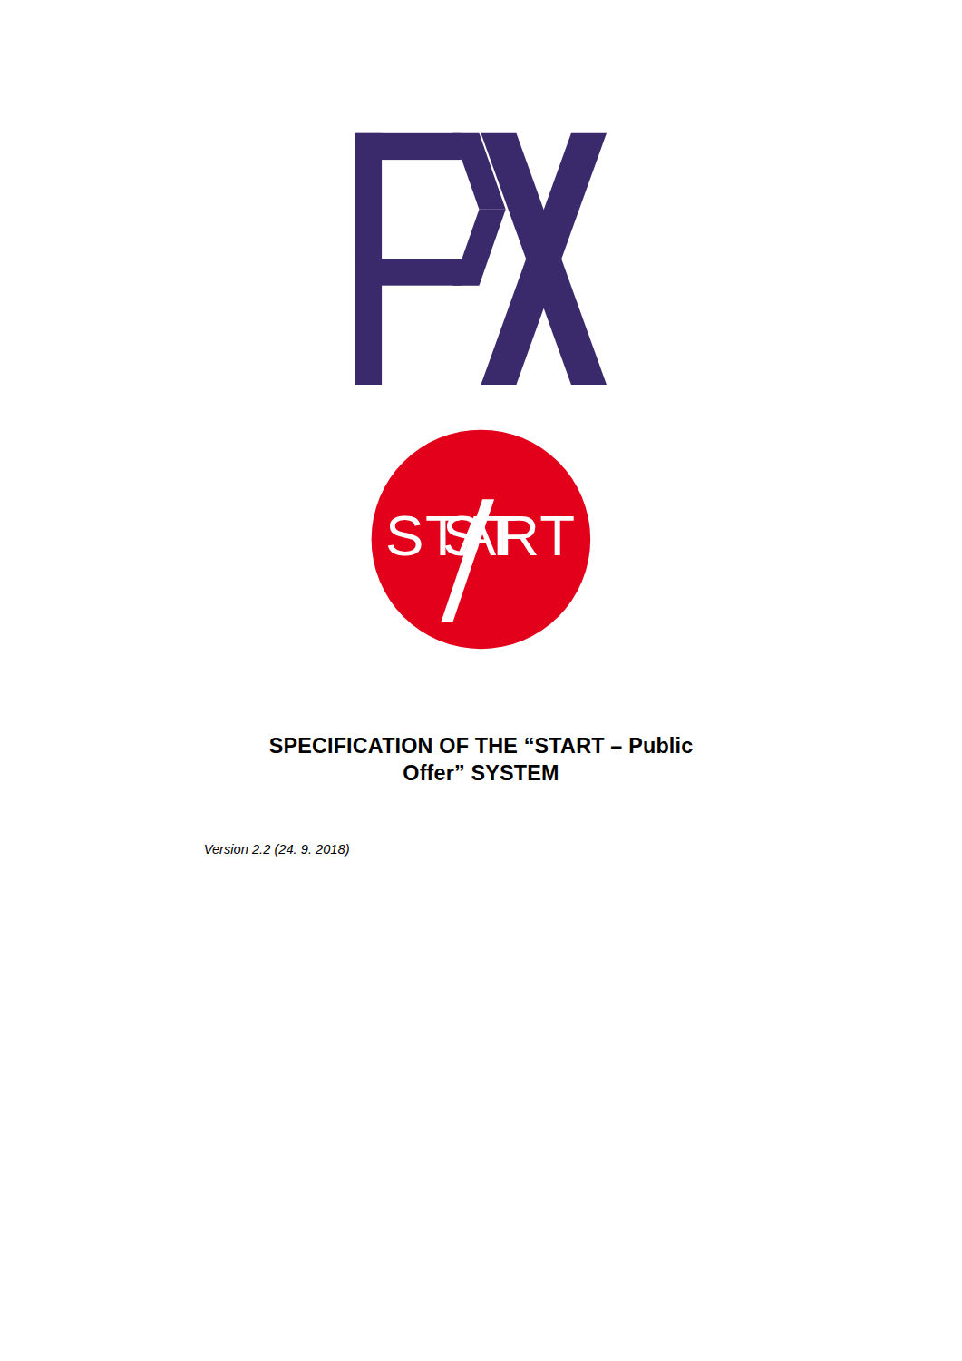ST START
SPECIFICATION OF THE “START – Public Offer” SYSTEM
Version 2.2 (24. 9. 2018)